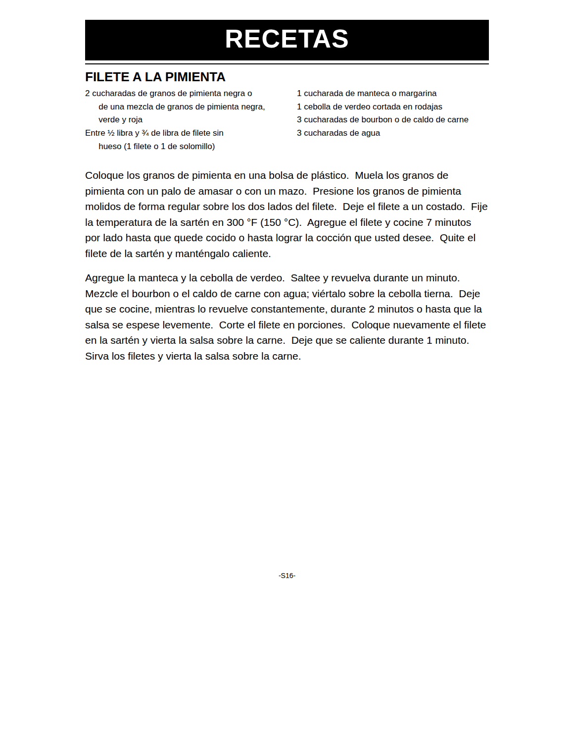RECETAS
FILETE A LA PIMIENTA
2 cucharadas de granos de pimienta negra o
de una mezcla de granos de pimienta negra,
verde y roja
Entre ½ libra y ¾ de libra de filete sin
hueso (1 filete o 1 de solomillo)
1 cucharada de manteca o margarina
1 cebolla de verdeo cortada en rodajas
3 cucharadas de bourbon o de caldo de carne
3 cucharadas de agua
Coloque los granos de pimienta en una bolsa de plástico. Muela los granos de pimienta con un palo de amasar o con un mazo. Presione los granos de pimienta molidos de forma regular sobre los dos lados del filete. Deje el filete a un costado. Fije la temperatura de la sartén en 300 °F (150 °C). Agregue el filete y cocine 7 minutos por lado hasta que quede cocido o hasta lograr la cocción que usted desee. Quite el filete de la sartén y manténgalo caliente.
Agregue la manteca y la cebolla de verdeo. Saltee y revuelva durante un minuto. Mezcle el bourbon o el caldo de carne con agua; viértalo sobre la cebolla tierna. Deje que se cocine, mientras lo revuelve constantemente, durante 2 minutos o hasta que la salsa se espese levemente. Corte el filete en porciones. Coloque nuevamente el filete en la sartén y vierta la salsa sobre la carne. Deje que se caliente durante 1 minuto. Sirva los filetes y vierta la salsa sobre la carne.
-S16-